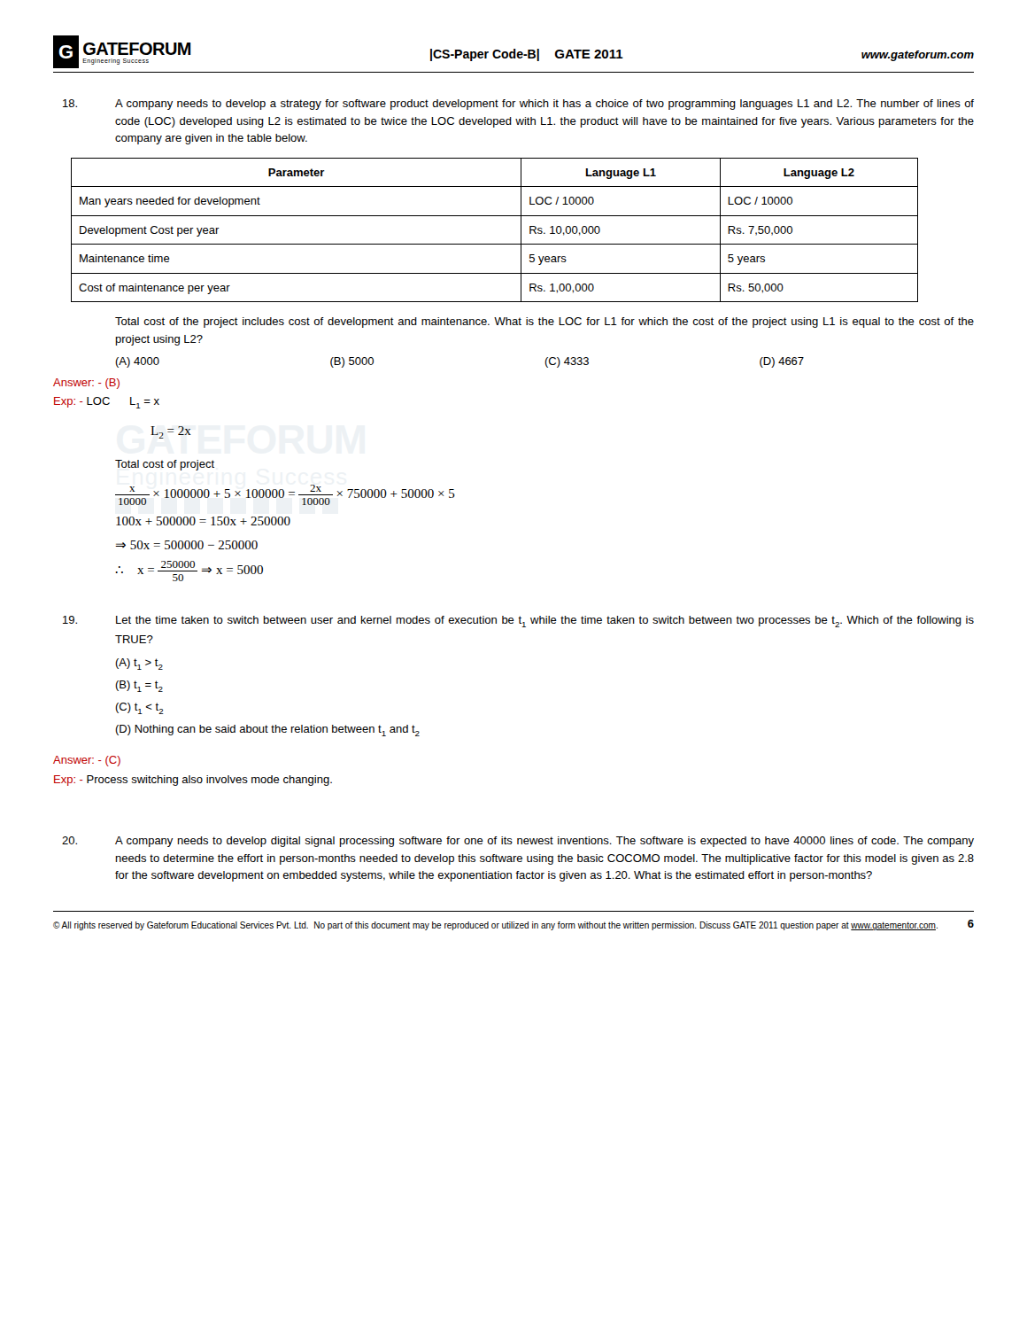G
GATEFORUM
Engineering Success
|CS-Paper Code-B| GATE 2011
www.gateforum.com
18.
A company needs to develop a strategy for software product development for which it has a choice of two programming languages L1 and L2. The number of lines of code (LOC) developed using L2 is estimated to be twice the LOC developed with L1. the product will have to be maintained for five years. Various parameters for the company are given in the table below.
| Parameter | Language L1 | Language L2 |
| --- | --- | --- |
| Man years needed for development | LOC / 10000 | LOC / 10000 |
| Development Cost per year | Rs. 10,00,000 | Rs. 7,50,000 |
| Maintenance time | 5 years | 5 years |
| Cost of maintenance per year | Rs. 1,00,000 | Rs. 50,000 |
Total cost of the project includes cost of development and maintenance. What is the LOC for L1 for which the cost of the project using L1 is equal to the cost of the project using L2?
(A) 4000 (B) 5000 (C) 4333 (D) 4667
Answer: - (B)
Exp: - LOC L1 = x
GATEFORUM
Engineering Success
L2 = 2x
Total cost of project
x 10000 × 1000000 + 5 × 100000 = 2x 10000 × 750000 + 50000 × 5
100x + 500000 = 150x + 250000
⇒ 50x = 500000 − 250000
∴ x = 25000050 ⇒ x = 5000
19.
Let the time taken to switch between user and kernel modes of execution be t1 while the time taken to switch between two processes be t2. Which of the following is TRUE?
(A) t1 > t2
(B) t1 = t2
(C) t1 < t2
(D) Nothing can be said about the relation between t1 and t2
Answer: - (C)
Exp: - Process switching also involves mode changing.
20.
A company needs to develop digital signal processing software for one of its newest inventions. The software is expected to have 40000 lines of code. The company needs to determine the effort in person-months needed to develop this software using the basic COCOMO model. The multiplicative factor for this model is given as 2.8 for the software development on embedded systems, while the exponentiation factor is given as 1.20. What is the estimated effort in person-months?
© All rights reserved by Gateforum Educational Services Pvt. Ltd. No part of this document may be reproduced or utilized in any form without the written permission. Discuss GATE 2011 question paper at www.gatementor.com.
6